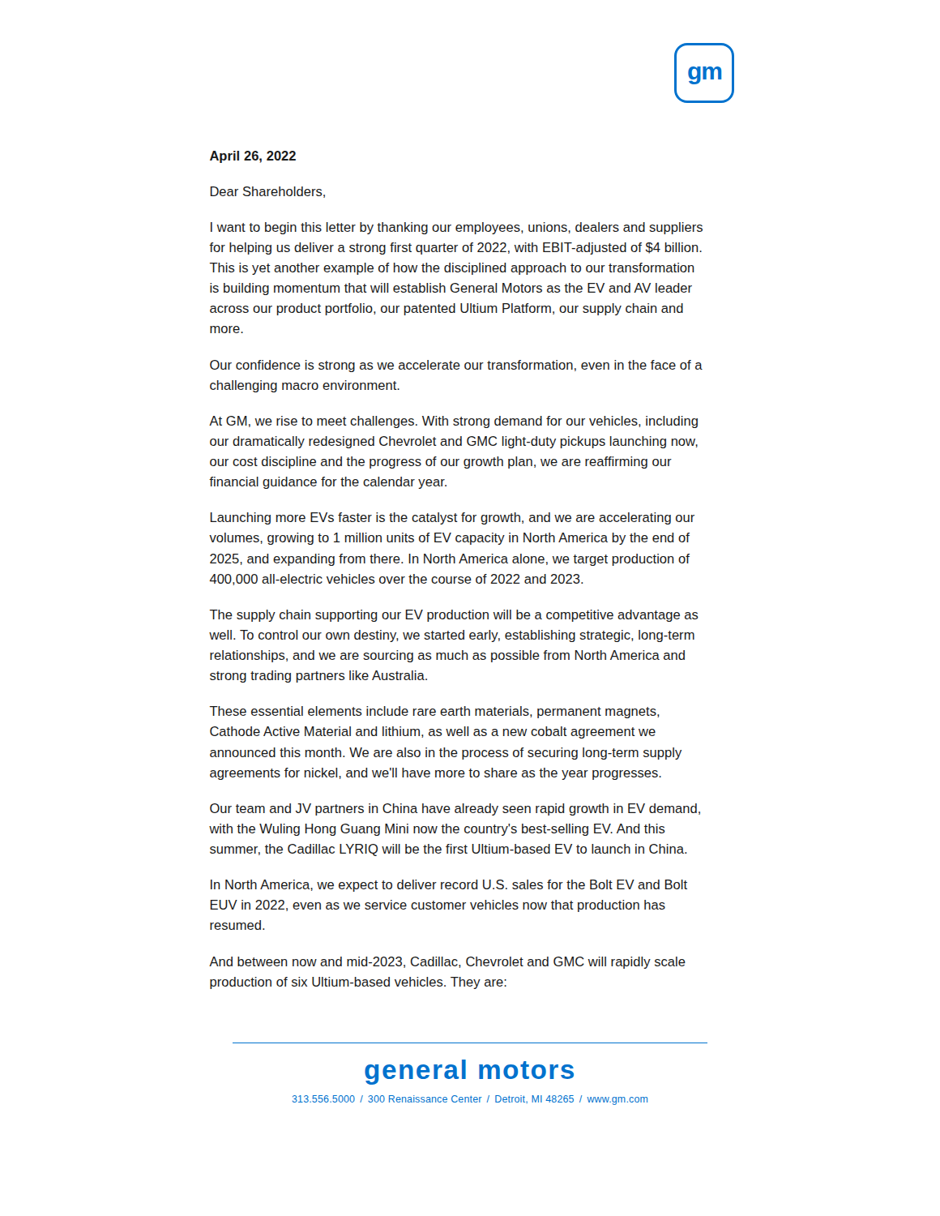gm
April 26, 2022
Dear Shareholders,
I want to begin this letter by thanking our employees, unions, dealers and suppliers for helping us deliver a strong first quarter of 2022, with EBIT-adjusted of $4 billion. This is yet another example of how the disciplined approach to our transformation is building momentum that will establish General Motors as the EV and AV leader across our product portfolio, our patented Ultium Platform, our supply chain and more.
Our confidence is strong as we accelerate our transformation, even in the face of a challenging macro environment.
At GM, we rise to meet challenges. With strong demand for our vehicles, including our dramatically redesigned Chevrolet and GMC light-duty pickups launching now, our cost discipline and the progress of our growth plan, we are reaffirming our financial guidance for the calendar year.
Launching more EVs faster is the catalyst for growth, and we are accelerating our volumes, growing to 1 million units of EV capacity in North America by the end of 2025, and expanding from there. In North America alone, we target production of 400,000 all-electric vehicles over the course of 2022 and 2023.
The supply chain supporting our EV production will be a competitive advantage as well. To control our own destiny, we started early, establishing strategic, long-term relationships, and we are sourcing as much as possible from North America and strong trading partners like Australia.
These essential elements include rare earth materials, permanent magnets, Cathode Active Material and lithium, as well as a new cobalt agreement we announced this month. We are also in the process of securing long-term supply agreements for nickel, and we'll have more to share as the year progresses.
Our team and JV partners in China have already seen rapid growth in EV demand, with the Wuling Hong Guang Mini now the country's best-selling EV. And this summer, the Cadillac LYRIQ will be the first Ultium-based EV to launch in China.
In North America, we expect to deliver record U.S. sales for the Bolt EV and Bolt EUV in 2022, even as we service customer vehicles now that production has resumed.
And between now and mid-2023, Cadillac, Chevrolet and GMC will rapidly scale production of six Ultium-based vehicles. They are:
general motors
313.556.5000/300 Renaissance Center/Detroit, MI 48265/www.gm.com